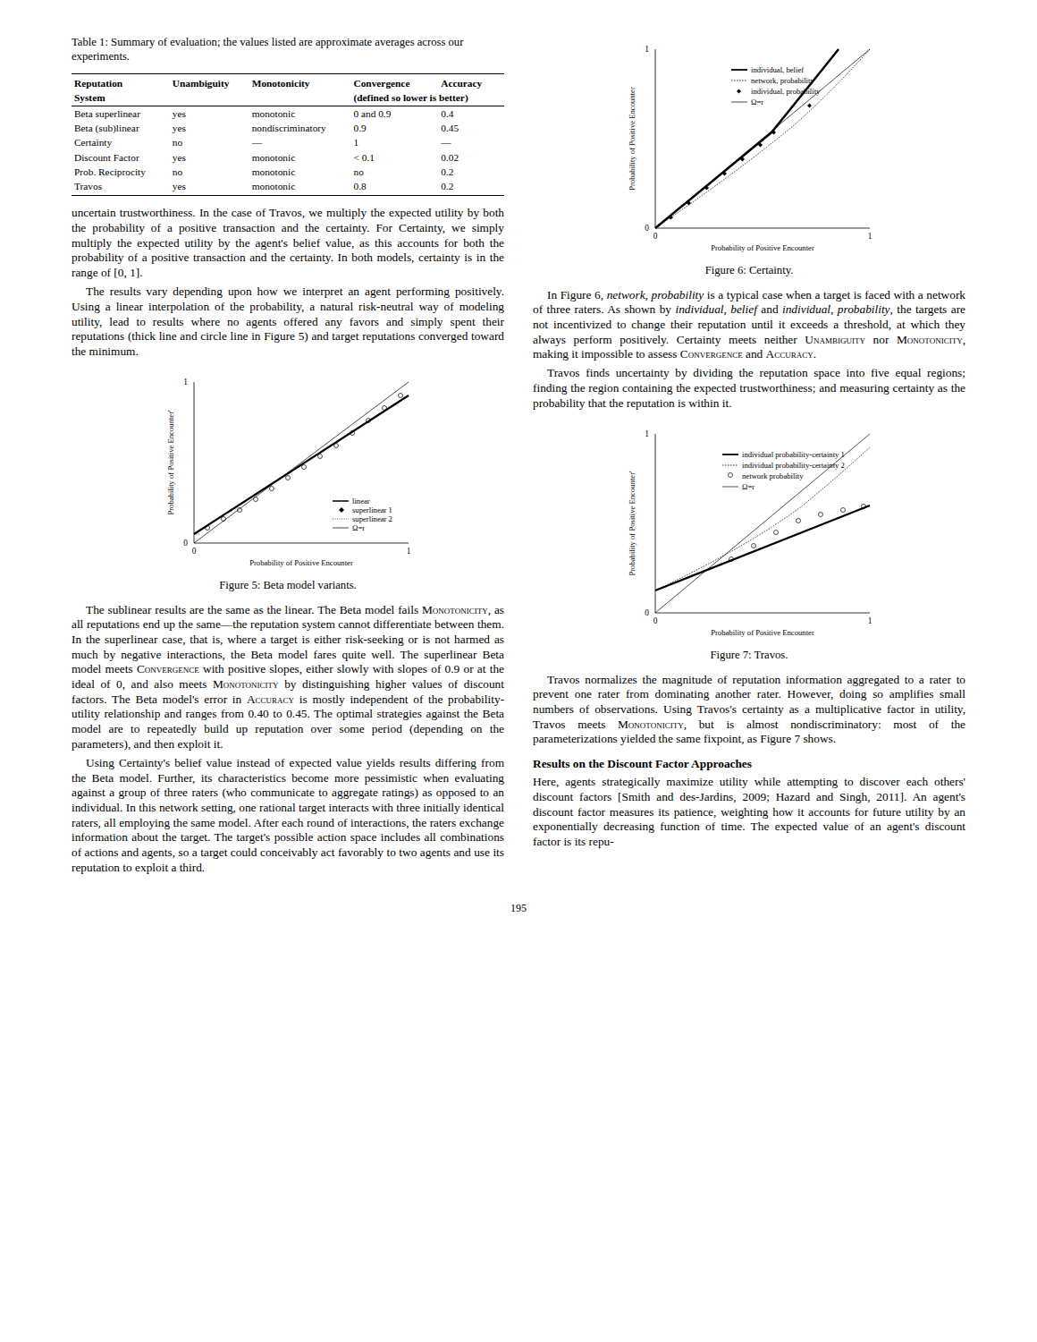Table 1: Summary of evaluation; the values listed are approximate averages across our experiments.
| Reputation | Unambiguity | Monotonicity | Convergence | Accuracy |
| --- | --- | --- | --- | --- |
| System | | | (defined so lower is better) |
| Beta superlinear | yes | monotonic | 0 and 0.9 | 0.4 |
| Beta (sub)linear | yes | nondiscriminatory | 0.9 | 0.45 |
| Certainty | no | — | 1 | — |
| Discount Factor | yes | monotonic | < 0.1 | 0.02 |
| Prob. Reciprocity | no | monotonic | no | 0.2 |
| Travos | yes | monotonic | 0.8 | 0.2 |
uncertain trustworthiness. In the case of Travos, we multiply the expected utility by both the probability of a positive transaction and the certainty. For Certainty, we simply multiply the expected utility by the agent's belief value, as this accounts for both the probability of a positive transaction and the certainty. In both models, certainty is in the range of [0, 1].
The results vary depending upon how we interpret an agent performing positively. Using a linear interpolation of the probability, a natural risk-neutral way of modeling utility, lead to results where no agents offered any favors and simply spent their reputations (thick line and circle line in Figure 5) and target reputations converged toward the minimum.
1 0 0 1 Probability of Positive Encounter' Probability of Positive Encounter linear superlinear 1 superlinear 2 Ω=r
Figure 5: Beta model variants.
The sublinear results are the same as the linear. The Beta model fails Monotonicity, as all reputations end up the same—the reputation system cannot differentiate between them. In the superlinear case, that is, where a target is either risk-seeking or is not harmed as much by negative interactions, the Beta model fares quite well. The superlinear Beta model meets Convergence with positive slopes, either slowly with slopes of 0.9 or at the ideal of 0, and also meets Monotonicity by distinguishing higher values of discount factors. The Beta model's error in Accuracy is mostly independent of the probability-utility relationship and ranges from 0.40 to 0.45. The optimal strategies against the Beta model are to repeatedly build up reputation over some period (depending on the parameters), and then exploit it.
Using Certainty's belief value instead of expected value yields results differing from the Beta model. Further, its characteristics become more pessimistic when evaluating against a group of three raters (who communicate to aggregate ratings) as opposed to an individual. In this network setting, one rational target interacts with three initially identical raters, all employing the same model. After each round of interactions, the raters exchange information about the target. The target's possible action space includes all combinations of actions and agents, so a target could conceivably act favorably to two agents and use its reputation to exploit a third.
1 0 0 1 Probability of Positive Encounter Probability of Positive Encounter individual, belief network, probability individual, probability Ω=r
Figure 6: Certainty.
In Figure 6, network, probability is a typical case when a target is faced with a network of three raters. As shown by individual, belief and individual, probability, the targets are not incentivized to change their reputation until it exceeds a threshold, at which they always perform positively. Certainty meets neither Unambiguity nor Monotonicity, making it impossible to assess Convergence and Accuracy.
Travos finds uncertainty by dividing the reputation space into five equal regions; finding the region containing the expected trustworthiness; and measuring certainty as the probability that the reputation is within it.
1 0 0 1 Probability of Positive Encounter' Probability of Positive Encounter individual probability-certainty 1 individual probability-certainty 2 network probability Ω=r
Figure 7: Travos.
Travos normalizes the magnitude of reputation information aggregated to a rater to prevent one rater from dominating another rater. However, doing so amplifies small numbers of observations. Using Travos's certainty as a multiplicative factor in utility, Travos meets Monotonicity, but is almost nondiscriminatory: most of the parameterizations yielded the same fixpoint, as Figure 7 shows.
Results on the Discount Factor Approaches
Here, agents strategically maximize utility while attempting to discover each others' discount factors [Smith and des-Jardins, 2009; Hazard and Singh, 2011]. An agent's discount factor measures its patience, weighting how it accounts for future utility by an exponentially decreasing function of time. The expected value of an agent's discount factor is its repu-
195